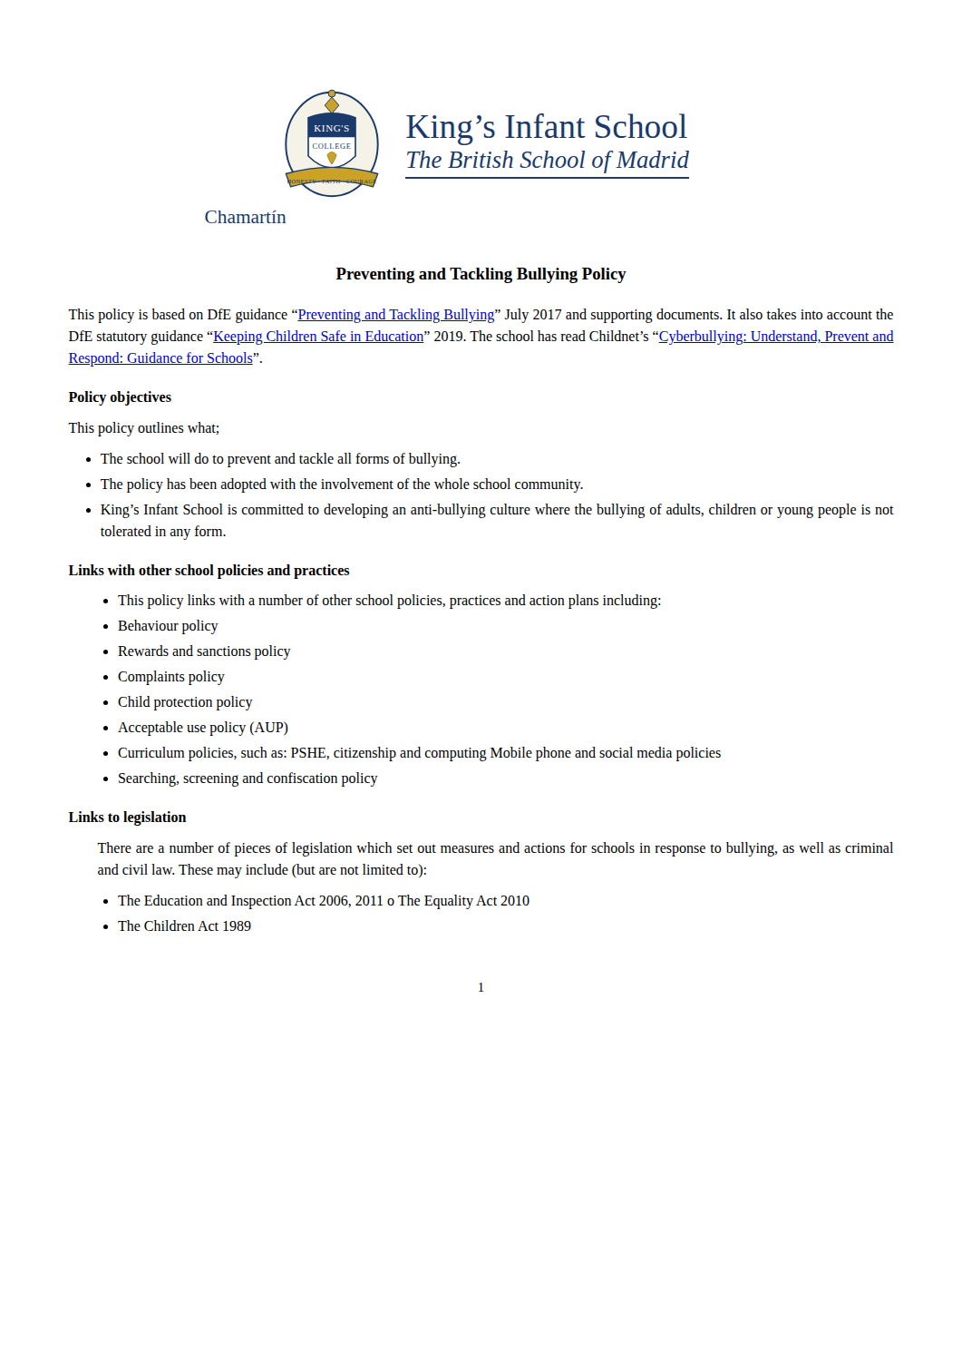KING'S COLLEGE HONESTY · FAITH · COURAGE
King’s Infant School
The British School of Madrid
Chamartín
Preventing and Tackling Bullying Policy
This policy is based on DfE guidance “Preventing and Tackling Bullying” July 2017 and supporting documents. It also takes into account the DfE statutory guidance “Keeping Children Safe in Education” 2019. The school has read Childnet’s “Cyberbullying: Understand, Prevent and Respond: Guidance for Schools”.
Policy objectives
This policy outlines what;
The school will do to prevent and tackle all forms of bullying.
The policy has been adopted with the involvement of the whole school community.
King’s Infant School is committed to developing an anti-bullying culture where the bullying of adults, children or young people is not tolerated in any form.
Links with other school policies and practices
This policy links with a number of other school policies, practices and action plans including:
Behaviour policy
Rewards and sanctions policy
Complaints policy
Child protection policy
Acceptable use policy (AUP)
Curriculum policies, such as: PSHE, citizenship and computing Mobile phone and social media policies
Searching, screening and confiscation policy
Links to legislation
There are a number of pieces of legislation which set out measures and actions for schools in response to bullying, as well as criminal and civil law. These may include (but are not limited to):
The Education and Inspection Act 2006, 2011 o The Equality Act 2010
The Children Act 1989
1